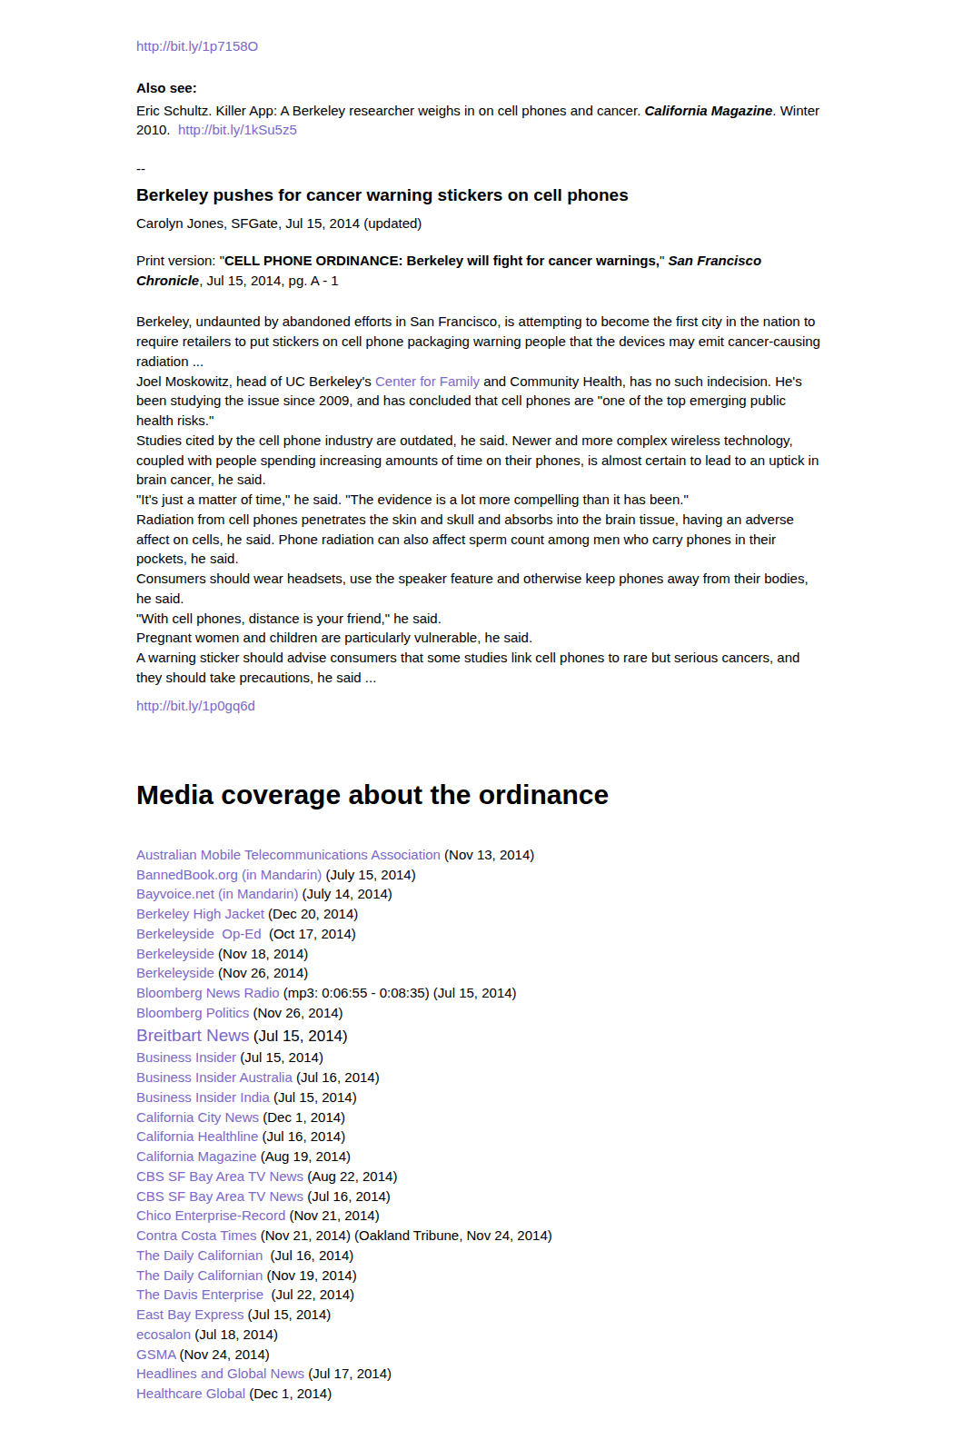http://bit.ly/1p7158O
Also see:
Eric Schultz. Killer App: A Berkeley researcher weighs in on cell phones and cancer. California Magazine. Winter 2010. http://bit.ly/1kSu5z5
--
Berkeley pushes for cancer warning stickers on cell phones
Carolyn Jones, SFGate, Jul 15, 2014 (updated)
Print version: "CELL PHONE ORDINANCE: Berkeley will fight for cancer warnings," San Francisco Chronicle, Jul 15, 2014, pg. A - 1
Berkeley, undaunted by abandoned efforts in San Francisco, is attempting to become the first city in the nation to require retailers to put stickers on cell phone packaging warning people that the devices may emit cancer-causing radiation ...
Joel Moskowitz, head of UC Berkeley's Center for Family and Community Health, has no such indecision. He's been studying the issue since 2009, and has concluded that cell phones are "one of the top emerging public health risks."
Studies cited by the cell phone industry are outdated, he said. Newer and more complex wireless technology, coupled with people spending increasing amounts of time on their phones, is almost certain to lead to an uptick in brain cancer, he said.
"It's just a matter of time," he said. "The evidence is a lot more compelling than it has been."
Radiation from cell phones penetrates the skin and skull and absorbs into the brain tissue, having an adverse affect on cells, he said. Phone radiation can also affect sperm count among men who carry phones in their pockets, he said.
Consumers should wear headsets, use the speaker feature and otherwise keep phones away from their bodies, he said.
"With cell phones, distance is your friend," he said.
Pregnant women and children are particularly vulnerable, he said.
A warning sticker should advise consumers that some studies link cell phones to rare but serious cancers, and they should take precautions, he said ...
http://bit.ly/1p0gq6d
Media coverage about the ordinance
Australian Mobile Telecommunications Association (Nov 13, 2014)
BannedBook.org (in Mandarin) (July 15, 2014)
Bayvoice.net (in Mandarin) (July 14, 2014)
Berkeley High Jacket (Dec 20, 2014)
Berkeleyside Op-Ed (Oct 17, 2014)
Berkeleyside (Nov 18, 2014)
Berkeleyside (Nov 26, 2014)
Bloomberg News Radio (mp3: 0:06:55 - 0:08:35) (Jul 15, 2014)
Bloomberg Politics (Nov 26, 2014)
Breitbart News (Jul 15, 2014)
Business Insider (Jul 15, 2014)
Business Insider Australia (Jul 16, 2014)
Business Insider India (Jul 15, 2014)
California City News (Dec 1, 2014)
California Healthline (Jul 16, 2014)
California Magazine (Aug 19, 2014)
CBS SF Bay Area TV News (Aug 22, 2014)
CBS SF Bay Area TV News (Jul 16, 2014)
Chico Enterprise-Record (Nov 21, 2014)
Contra Costa Times (Nov 21, 2014) (Oakland Tribune, Nov 24, 2014)
The Daily Californian (Jul 16, 2014)
The Daily Californian (Nov 19, 2014)
The Davis Enterprise (Jul 22, 2014)
East Bay Express (Jul 15, 2014)
ecosalon (Jul 18, 2014)
GSMA (Nov 24, 2014)
Headlines and Global News (Jul 17, 2014)
Healthcare Global (Dec 1, 2014)